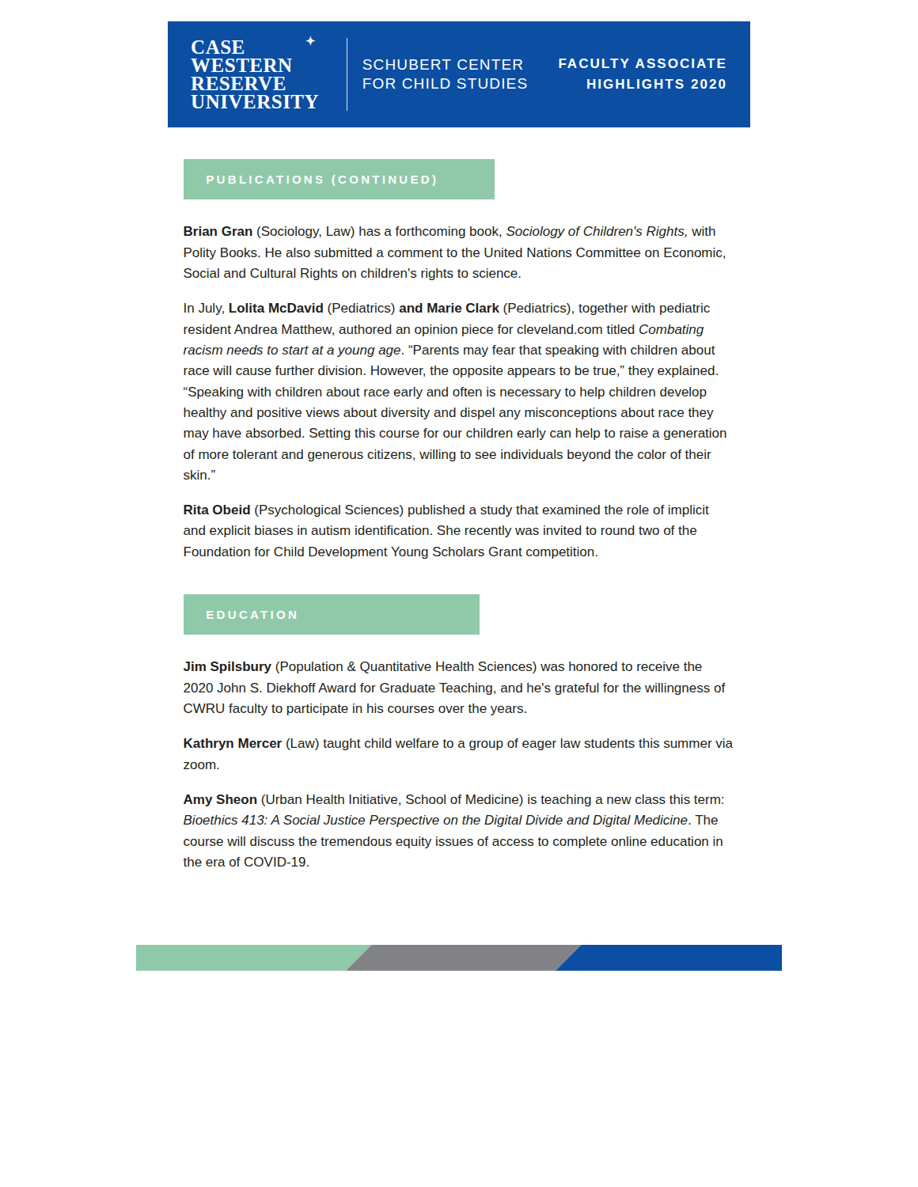✦ Case Western Reserve University
Schubert Center
for Child Studies
Faculty Associate
Highlights 2020
Publications (Continued)
Brian Gran (Sociology, Law) has a forthcoming book, Sociology of Children's Rights, with Polity Books. He also submitted a comment to the United Nations Committee on Economic, Social and Cultural Rights on children's rights to science.
In July, Lolita McDavid (Pediatrics) and Marie Clark (Pediatrics), together with pediatric resident Andrea Matthew, authored an opinion piece for cleveland.com titled Combating racism needs to start at a young age. “Parents may fear that speaking with children about race will cause further division. However, the opposite appears to be true,” they explained. “Speaking with children about race early and often is necessary to help children develop healthy and positive views about diversity and dispel any misconceptions about race they may have absorbed. Setting this course for our children early can help to raise a generation of more tolerant and generous citizens, willing to see individuals beyond the color of their skin.”
Rita Obeid (Psychological Sciences) published a study that examined the role of implicit and explicit biases in autism identification. She recently was invited to round two of the Foundation for Child Development Young Scholars Grant competition.
Education
Jim Spilsbury (Population & Quantitative Health Sciences) was honored to receive the 2020 John S. Diekhoff Award for Graduate Teaching, and he's grateful for the willingness of CWRU faculty to participate in his courses over the years.
Kathryn Mercer (Law) taught child welfare to a group of eager law students this summer via zoom.
Amy Sheon (Urban Health Initiative, School of Medicine) is teaching a new class this term: Bioethics 413: A Social Justice Perspective on the Digital Divide and Digital Medicine. The course will discuss the tremendous equity issues of access to complete online education in the era of COVID-19.